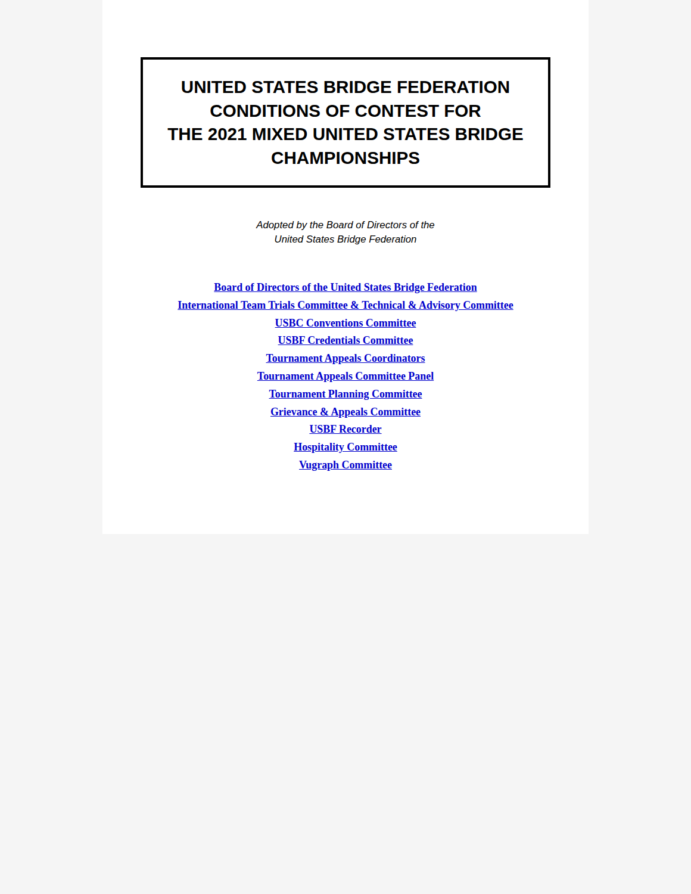United States Bridge Federation
Conditions of Contest for
the 2021 Mixed United States Bridge Championships
Adopted by the Board of Directors of the
United States Bridge Federation
Board of Directors of the United States Bridge Federation
International Team Trials Committee & Technical & Advisory Committee
USBC Conventions Committee
USBF Credentials Committee
Tournament Appeals Coordinators
Tournament Appeals Committee Panel
Tournament Planning Committee
Grievance & Appeals Committee
USBF Recorder
Hospitality Committee
Vugraph Committee